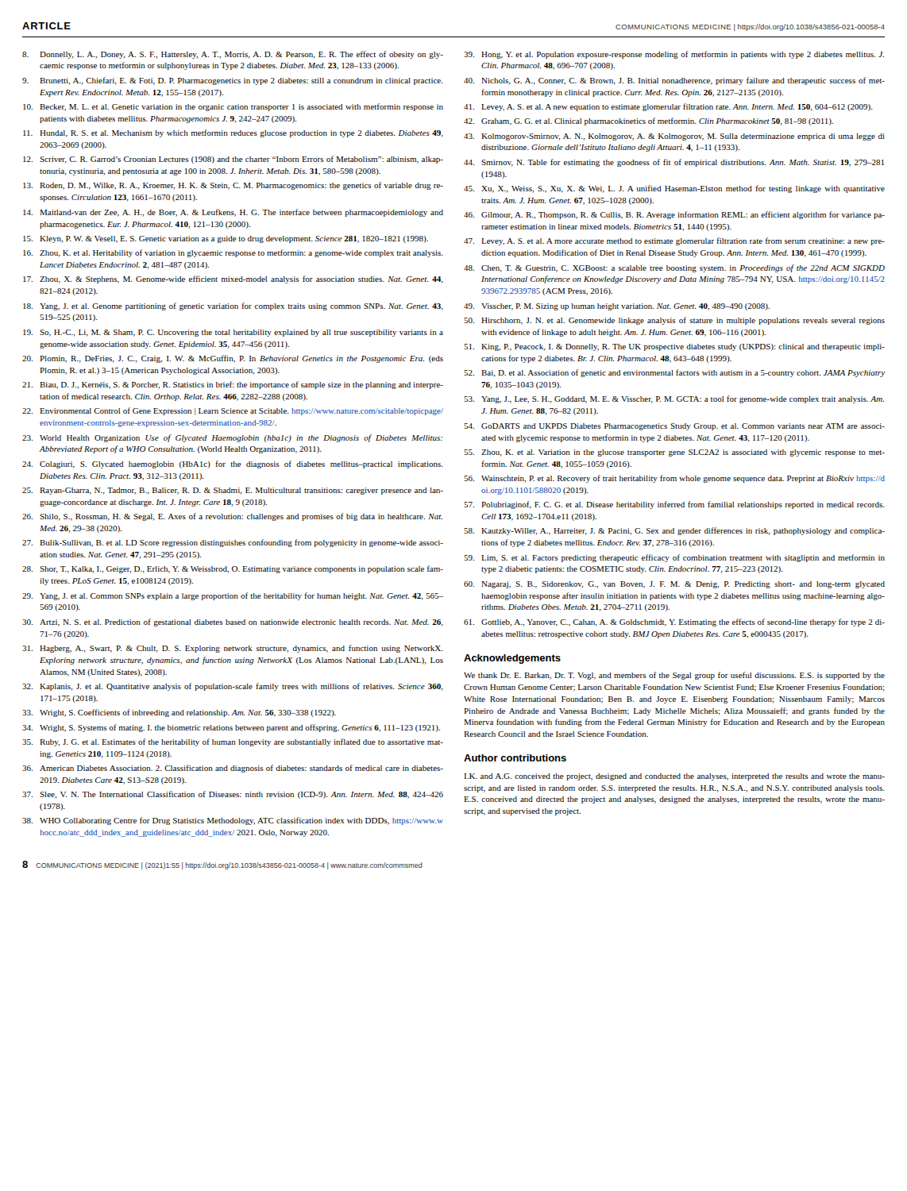ARTICLE
COMMUNICATIONS MEDICINE | https://doi.org/10.1038/s43856-021-00058-4
Donnelly, L. A., Doney, A. S. F., Hattersley, A. T., Morris, A. D. & Pearson, E. R. The effect of obesity on glycaemic response to metformin or sulphonylureas in Type 2 diabetes. Diabet. Med. 23, 128–133 (2006).
Brunetti, A., Chiefari, E. & Foti, D. P. Pharmacogenetics in type 2 diabetes: still a conundrum in clinical practice. Expert Rev. Endocrinol. Metab. 12, 155–158 (2017).
Becker, M. L. et al. Genetic variation in the organic cation transporter 1 is associated with metformin response in patients with diabetes mellitus. Pharmacogenomics J. 9, 242–247 (2009).
Hundal, R. S. et al. Mechanism by which metformin reduces glucose production in type 2 diabetes. Diabetes 49, 2063–2069 (2000).
Scriver, C. R. Garrod’s Croonian Lectures (1908) and the charter “Inborn Errors of Metabolism”: albinism, alkaptonuria, cystinuria, and pentosuria at age 100 in 2008. J. Inherit. Metab. Dis. 31, 580–598 (2008).
Roden, D. M., Wilke, R. A., Kroemer, H. K. & Stein, C. M. Pharmacogenomics: the genetics of variable drug responses. Circulation 123, 1661–1670 (2011).
Maitland-van der Zee, A. H., de Boer, A. & Leufkens, H. G. The interface between pharmacoepidemiology and pharmacogenetics. Eur. J. Pharmacol. 410, 121–130 (2000).
Kleyn, P. W. & Vesell, E. S. Genetic variation as a guide to drug development. Science 281, 1820–1821 (1998).
Zhou, K. et al. Heritability of variation in glycaemic response to metformin: a genome-wide complex trait analysis. Lancet Diabetes Endocrinol. 2, 481–487 (2014).
Zhou, X. & Stephens, M. Genome-wide efficient mixed-model analysis for association studies. Nat. Genet. 44, 821–824 (2012).
Yang, J. et al. Genome partitioning of genetic variation for complex traits using common SNPs. Nat. Genet. 43, 519–525 (2011).
So, H.-C., Li, M. & Sham, P. C. Uncovering the total heritability explained by all true susceptibility variants in a genome-wide association study. Genet. Epidemiol. 35, 447–456 (2011).
Plomin, R., DeFries, J. C., Craig, I. W. & McGuffin, P. In Behavioral Genetics in the Postgenomic Era. (eds Plomin, R. et al.) 3–15 (American Psychological Association, 2003).
Biau, D. J., Kernéis, S. & Porcher, R. Statistics in brief: the importance of sample size in the planning and interpretation of medical research. Clin. Orthop. Relat. Res. 466, 2282–2288 (2008).
Environmental Control of Gene Expression | Learn Science at Scitable. https://www.nature.com/scitable/topicpage/environment-controls-gene-expression-sex-determination-and-982/.
World Health Organization Use of Glycated Haemoglobin (hba1c) in the Diagnosis of Diabetes Mellitus: Abbreviated Report of a WHO Consultation. (World Health Organization, 2011).
Colagiuri, S. Glycated haemoglobin (HbA1c) for the diagnosis of diabetes mellitus–practical implications. Diabetes Res. Clin. Pract. 93, 312–313 (2011).
Rayan-Gharra, N., Tadmor, B., Balicer, R. D. & Shadmi, E. Multicultural transitions: caregiver presence and language-concordance at discharge. Int. J. Integr. Care 18, 9 (2018).
Shilo, S., Rossman, H. & Segal, E. Axes of a revolution: challenges and promises of big data in healthcare. Nat. Med. 26, 29–38 (2020).
Bulik-Sullivan, B. et al. LD Score regression distinguishes confounding from polygenicity in genome-wide association studies. Nat. Genet. 47, 291–295 (2015).
Shor, T., Kalka, I., Geiger, D., Erlich, Y. & Weissbrod, O. Estimating variance components in population scale family trees. PLoS Genet. 15, e1008124 (2019).
Yang, J. et al. Common SNPs explain a large proportion of the heritability for human height. Nat. Genet. 42, 565–569 (2010).
Artzi, N. S. et al. Prediction of gestational diabetes based on nationwide electronic health records. Nat. Med. 26, 71–76 (2020).
Hagberg, A., Swart, P. & Chult, D. S. Exploring network structure, dynamics, and function using NetworkX. Exploring network structure, dynamics, and function using NetworkX (Los Alamos National Lab.(LANL), Los Alamos, NM (United States), 2008).
Kaplanis, J. et al. Quantitative analysis of population-scale family trees with millions of relatives. Science 360, 171–175 (2018).
Wright, S. Coefficients of inbreeding and relationship. Am. Nat. 56, 330–338 (1922).
Wright, S. Systems of mating. I. the biometric relations between parent and offspring. Genetics 6, 111–123 (1921).
Ruby, J. G. et al. Estimates of the heritability of human longevity are substantially inflated due to assortative mating. Genetics 210, 1109–1124 (2018).
American Diabetes Association. 2. Classification and diagnosis of diabetes: standards of medical care in diabetes-2019. Diabetes Care 42, S13–S28 (2019).
Slee, V. N. The International Classification of Diseases: ninth revision (ICD-9). Ann. Intern. Med. 88, 424–426 (1978).
WHO Collaborating Centre for Drug Statistics Methodology, ATC classification index with DDDs, https://www.whocc.no/atc_ddd_index_and_guidelines/atc_ddd_index/ 2021. Oslo, Norway 2020.
Hong, Y. et al. Population exposure-response modeling of metformin in patients with type 2 diabetes mellitus. J. Clin. Pharmacol. 48, 696–707 (2008).
Nichols, G. A., Conner, C. & Brown, J. B. Initial nonadherence, primary failure and therapeutic success of metformin monotherapy in clinical practice. Curr. Med. Res. Opin. 26, 2127–2135 (2010).
Levey, A. S. et al. A new equation to estimate glomerular filtration rate. Ann. Intern. Med. 150, 604–612 (2009).
Graham, G. G. et al. Clinical pharmacokinetics of metformin. Clin Pharmacokinet 50, 81–98 (2011).
Kolmogorov-Smirnov, A. N., Kolmogorov, A. & Kolmogorov, M. Sulla determinazione emprica di uma legge di distribuzione. Giornale dell’Istituto Italiano degli Attuari. 4, 1–11 (1933).
Smirnov, N. Table for estimating the goodness of fit of empirical distributions. Ann. Math. Statist. 19, 279–281 (1948).
Xu, X., Weiss, S., Xu, X. & Wei, L. J. A unified Haseman-Elston method for testing linkage with quantitative traits. Am. J. Hum. Genet. 67, 1025–1028 (2000).
Gilmour, A. R., Thompson, R. & Cullis, B. R. Average information REML: an efficient algorithm for variance parameter estimation in linear mixed models. Biometrics 51, 1440 (1995).
Levey, A. S. et al. A more accurate method to estimate glomerular filtration rate from serum creatinine: a new prediction equation. Modification of Diet in Renal Disease Study Group. Ann. Intern. Med. 130, 461–470 (1999).
Chen, T. & Guestrin, C. XGBoost: a scalable tree boosting system. in Proceedings of the 22nd ACM SIGKDD International Conference on Knowledge Discovery and Data Mining 785–794 NY, USA. https://doi.org/10.1145/2939672.2939785 (ACM Press, 2016).
Visscher, P. M. Sizing up human height variation. Nat. Genet. 40, 489–490 (2008).
Hirschhorn, J. N. et al. Genomewide linkage analysis of stature in multiple populations reveals several regions with evidence of linkage to adult height. Am. J. Hum. Genet. 69, 106–116 (2001).
King, P., Peacock, I. & Donnelly, R. The UK prospective diabetes study (UKPDS): clinical and therapeutic implications for type 2 diabetes. Br. J. Clin. Pharmacol. 48, 643–648 (1999).
Bai, D. et al. Association of genetic and environmental factors with autism in a 5-country cohort. JAMA Psychiatry 76, 1035–1043 (2019).
Yang, J., Lee, S. H., Goddard, M. E. & Visscher, P. M. GCTA: a tool for genome-wide complex trait analysis. Am. J. Hum. Genet. 88, 76–82 (2011).
GoDARTS and UKPDS Diabetes Pharmacogenetics Study Group. et al. Common variants near ATM are associated with glycemic response to metformin in type 2 diabetes. Nat. Genet. 43, 117–120 (2011).
Zhou, K. et al. Variation in the glucose transporter gene SLC2A2 is associated with glycemic response to metformin. Nat. Genet. 48, 1055–1059 (2016).
Wainschtein, P. et al. Recovery of trait heritability from whole genome sequence data. Preprint at BioRxiv https://doi.org/10.1101/588020 (2019).
Polubriaginof, F. C. G. et al. Disease heritability inferred from familial relationships reported in medical records. Cell 173, 1692–1704.e11 (2018).
Kautzky-Willer, A., Harreiter, J. & Pacini, G. Sex and gender differences in risk, pathophysiology and complications of type 2 diabetes mellitus. Endocr. Rev. 37, 278–316 (2016).
Lim, S. et al. Factors predicting therapeutic efficacy of combination treatment with sitagliptin and metformin in type 2 diabetic patients: the COSMETIC study. Clin. Endocrinol. 77, 215–223 (2012).
Nagaraj, S. B., Sidorenkov, G., van Boven, J. F. M. & Denig, P. Predicting short- and long-term glycated haemoglobin response after insulin initiation in patients with type 2 diabetes mellitus using machine-learning algorithms. Diabetes Obes. Metab. 21, 2704–2711 (2019).
Gottlieb, A., Yanover, C., Cahan, A. & Goldschmidt, Y. Estimating the effects of second-line therapy for type 2 diabetes mellitus: retrospective cohort study. BMJ Open Diabetes Res. Care 5, e000435 (2017).
Acknowledgements
We thank Dr. E. Barkan, Dr. T. Vogl, and members of the Segal group for useful discussions. E.S. is supported by the Crown Human Genome Center; Larson Charitable Foundation New Scientist Fund; Else Kroener Fresenius Foundation; White Rose International Foundation; Ben B. and Joyce E. Eisenberg Foundation; Nissenbaum Family; Marcos Pinheiro de Andrade and Vanessa Buchheim; Lady Michelle Michels; Aliza Moussaieff; and grants funded by the Minerva foundation with funding from the Federal German Ministry for Education and Research and by the European Research Council and the Israel Science Foundation.
Author contributions
I.K. and A.G. conceived the project, designed and conducted the analyses, interpreted the results and wrote the manuscript, and are listed in random order. S.S. interpreted the results. H.R., N.S.A., and N.S.Y. contributed analysis tools. E.S. conceived and directed the project and analyses, designed the analyses, interpreted the results, wrote the manuscript, and supervised the project.
8 COMMUNICATIONS MEDICINE | (2021)1:55 | https://doi.org/10.1038/s43856-021-00058-4 | www.nature.com/commsmed